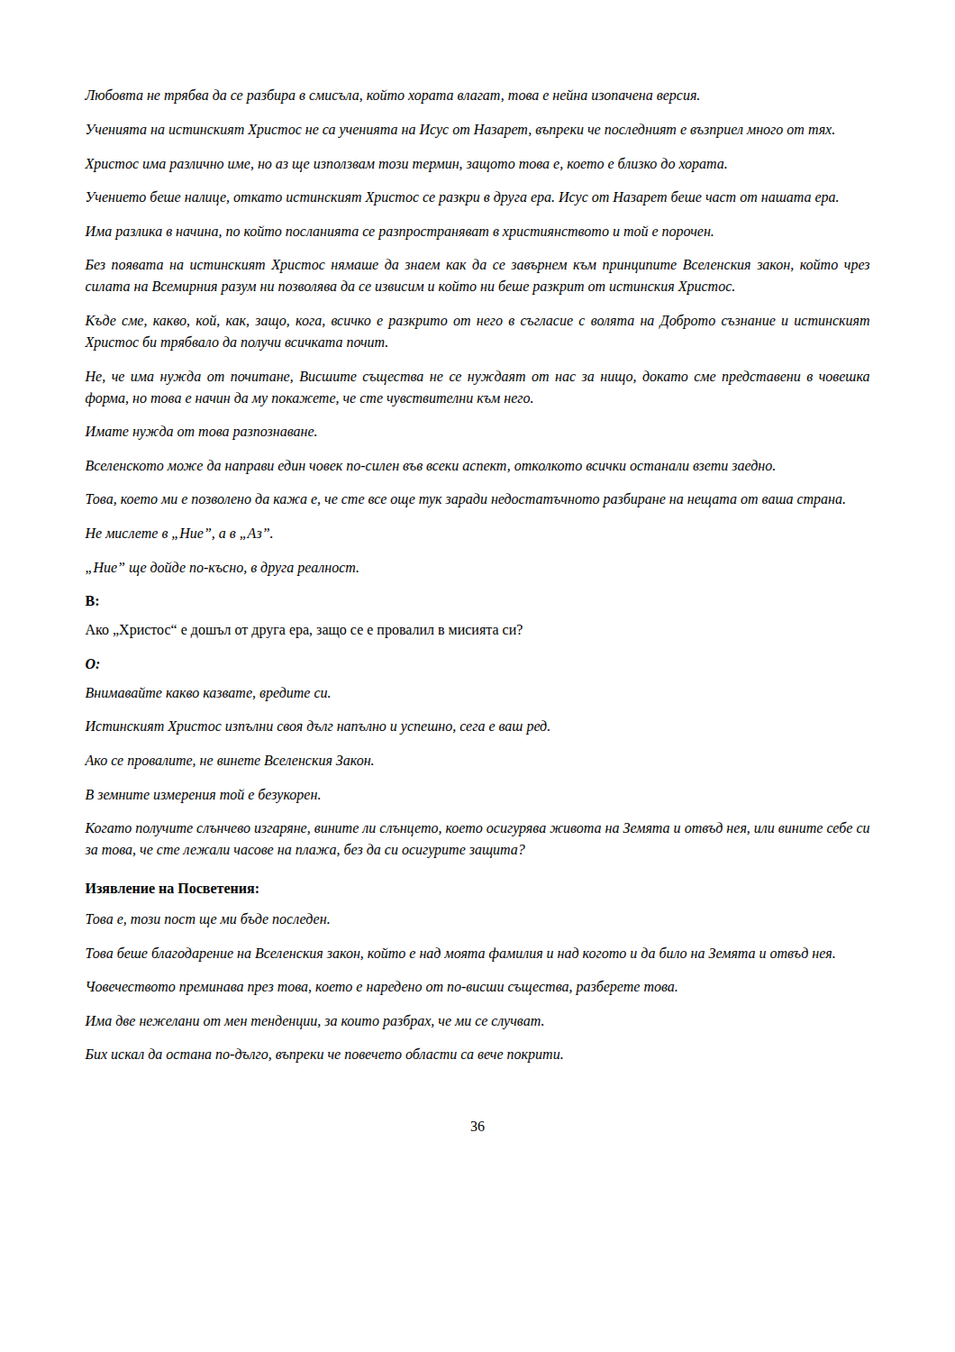Любовта не трябва да се разбира в смисъла, който хората влагат, това е нейна изопачена версия.
Ученията на истинският Христос не са ученията на Исус от Назарет, въпреки че последният е възприел много от тях.
Христос има различно име, но аз ще използвам този термин, защото това е, което е близко до хората.
Учението беше налице, откато истинският Христос се разкри в друга ера. Исус от Назарет беше част от нашата ера.
Има разлика в начина, по който посланията се разпространяват в християнството и той е порочен.
Без появата на истинският Христос нямаше да знаем как да се завърнем към принципите Вселенския закон, който чрез силата на Всемирния разум ни позволява да се извисим и който ни беше разкрит от истинския Христос.
Къде сме, какво, кой, как, защо, кога, всичко е разкрито от него в съгласие с волята на Доброто съзнание и истинският Христос би трябвало да получи всичката почит.
Не, че има нужда от почитане, Висшите същества не се нуждаят от нас за нищо, докато сме представени в човешка форма, но това е начин да му покажете, че сте чувствителни към него.
Имате нужда от това разпознаване.
Вселенското може да направи един човек по-силен във всеки аспект, отколкото всички останали взети заедно.
Това, което ми е позволено да кажа е, че сте все още тук заради недостатъчното разбиране на нещата от ваша страна.
Не мислете в „Ние”, а в „Аз”.
„Ние” ще дойде по-късно, в друга реалност.
В:
Ако „Христос“ е дошъл от друга ера, защо се е провалил в мисията си?
О:
Внимавайте какво казвате, вредите си.
Истинският Христос изпълни своя дълг напълно и успешно, сега е ваш ред.
Ако се провалите, не винете Вселенския Закон.
В земните измерения той е безукорен.
Когато получите слънчево изгаряне, вините ли слънцето, което осигурява живота на Земята и отвъд нея, или вините себе си за това, че сте лежали часове на плажа, без да си осигурите защита?
Изявление на Посветения:
Това е, този пост ще ми бъде последен.
Това беше благодарение на Вселенския закон, който е над моята фамилия и над когото и да било на Земята и отвъд нея.
Човечеството преминава през това, което е наредено от по-висши същества, разберете това.
Има две нежелани от мен тенденции, за които разбрах, че ми се случват.
Бих искал да остана по-дълго, въпреки че повечето области са вече покрити.
36